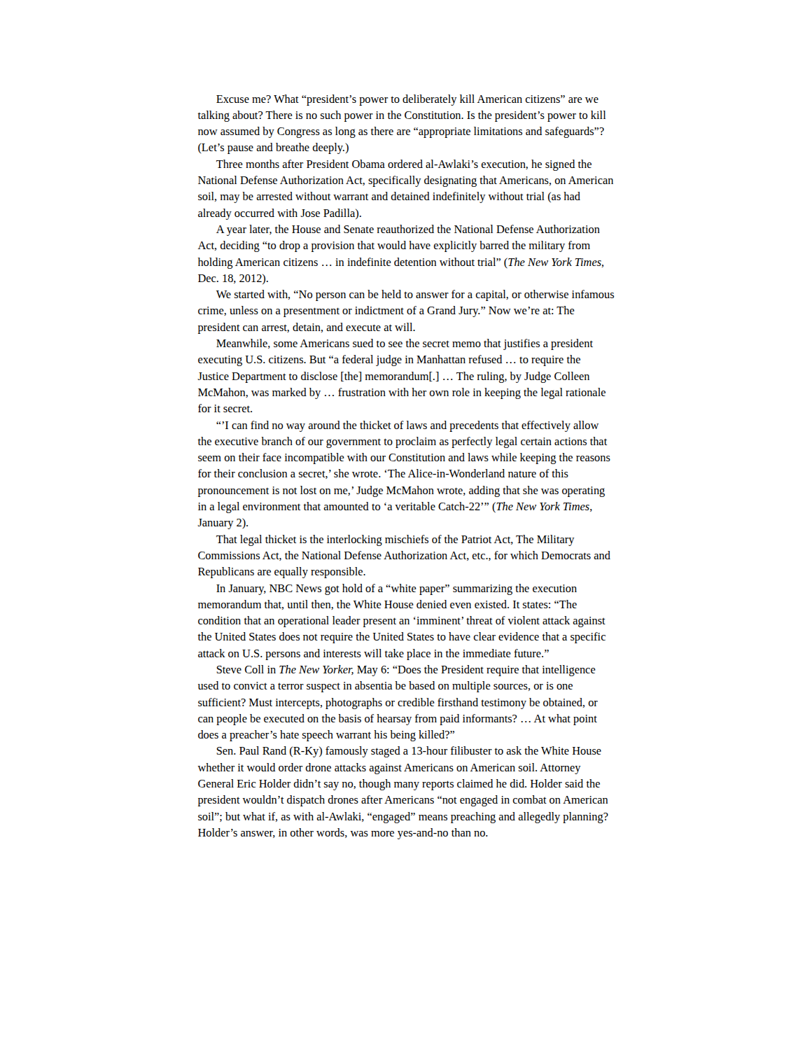Excuse me? What “president’s power to deliberately kill American citizens” are we talking about? There is no such power in the Constitution. Is the president’s power to kill now assumed by Congress as long as there are “appropriate limitations and safeguards”? (Let’s pause and breathe deeply.)
Three months after President Obama ordered al-Awlaki’s execution, he signed the National Defense Authorization Act, specifically designating that Americans, on American soil, may be arrested without warrant and detained indefinitely without trial (as had already occurred with Jose Padilla).
A year later, the House and Senate reauthorized the National Defense Authorization Act, deciding “to drop a provision that would have explicitly barred the military from holding American citizens … in indefinite detention without trial” (The New York Times, Dec. 18, 2012).
We started with, “No person can be held to answer for a capital, or otherwise infamous crime, unless on a presentment or indictment of a Grand Jury.” Now we’re at: The president can arrest, detain, and execute at will.
Meanwhile, some Americans sued to see the secret memo that justifies a president executing U.S. citizens. But “a federal judge in Manhattan refused … to require the Justice Department to disclose [the] memorandum[.] … The ruling, by Judge Colleen McMahon, was marked by … frustration with her own role in keeping the legal rationale for it secret.
“’I can find no way around the thicket of laws and precedents that effectively allow the executive branch of our government to proclaim as perfectly legal certain actions that seem on their face incompatible with our Constitution and laws while keeping the reasons for their conclusion a secret,’ she wrote. ‘The Alice-in-Wonderland nature of this pronouncement is not lost on me,’ Judge McMahon wrote, adding that she was operating in a legal environment that amounted to ‘a veritable Catch-22’” (The New York Times, January 2).
That legal thicket is the interlocking mischiefs of the Patriot Act, The Military Commissions Act, the National Defense Authorization Act, etc., for which Democrats and Republicans are equally responsible.
In January, NBC News got hold of a “white paper” summarizing the execution memorandum that, until then, the White House denied even existed. It states: “The condition that an operational leader present an ‘imminent’ threat of violent attack against the United States does not require the United States to have clear evidence that a specific attack on U.S. persons and interests will take place in the immediate future.”
Steve Coll in The New Yorker, May 6: “Does the President require that intelligence used to convict a terror suspect in absentia be based on multiple sources, or is one sufficient? Must intercepts, photographs or credible firsthand testimony be obtained, or can people be executed on the basis of hearsay from paid informants? … At what point does a preacher’s hate speech warrant his being killed?”
Sen. Paul Rand (R-Ky) famously staged a 13-hour filibuster to ask the White House whether it would order drone attacks against Americans on American soil. Attorney General Eric Holder didn’t say no, though many reports claimed he did. Holder said the president wouldn’t dispatch drones after Americans “not engaged in combat on American soil”; but what if, as with al-Awlaki, “engaged” means preaching and allegedly planning? Holder’s answer, in other words, was more yes-and-no than no.